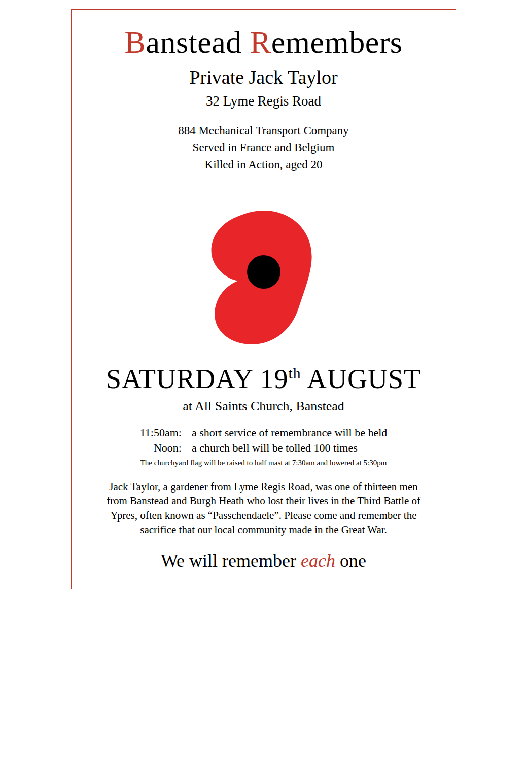Banstead Remembers
Private Jack Taylor
32 Lyme Regis Road
884 Mechanical Transport Company
Served in France and Belgium
Killed in Action, aged 20
SATURDAY 19th AUGUST
at All Saints Church, Banstead
| 11:50am: | a short service of remembrance will be held |
| Noon: | a church bell will be tolled 100 times |
The churchyard flag will be raised to half mast at 7:30am and lowered at 5:30pm
Jack Taylor, a gardener from Lyme Regis Road, was one of thirteen men from Banstead and Burgh Heath who lost their lives in the Third Battle of Ypres, often known as “Passchendaele”. Please come and remember the sacrifice that our local community made in the Great War.
We will remember each one